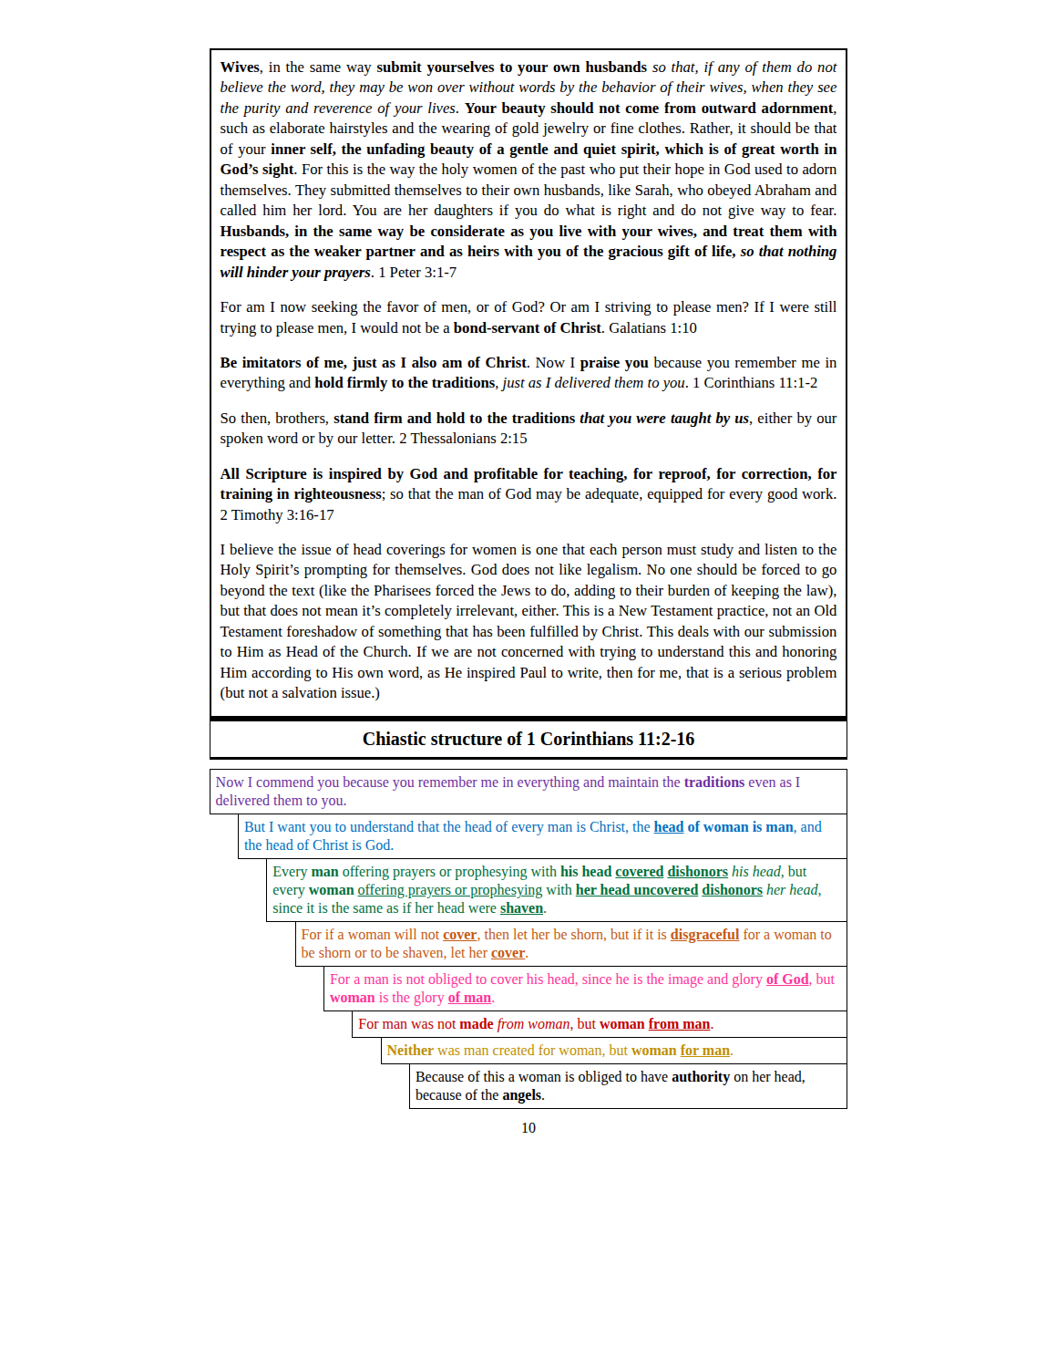Wives, in the same way submit yourselves to your own husbands so that, if any of them do not believe the word, they may be won over without words by the behavior of their wives, when they see the purity and reverence of your lives. Your beauty should not come from outward adornment, such as elaborate hairstyles and the wearing of gold jewelry or fine clothes. Rather, it should be that of your inner self, the unfading beauty of a gentle and quiet spirit, which is of great worth in God’s sight. For this is the way the holy women of the past who put their hope in God used to adorn themselves. They submitted themselves to their own husbands, like Sarah, who obeyed Abraham and called him her lord. You are her daughters if you do what is right and do not give way to fear. Husbands, in the same way be considerate as you live with your wives, and treat them with respect as the weaker partner and as heirs with you of the gracious gift of life, so that nothing will hinder your prayers. 1 Peter 3:1-7
For am I now seeking the favor of men, or of God? Or am I striving to please men? If I were still trying to please men, I would not be a bond-servant of Christ. Galatians 1:10
Be imitators of me, just as I also am of Christ. Now I praise you because you remember me in everything and hold firmly to the traditions, just as I delivered them to you. 1 Corinthians 11:1-2
So then, brothers, stand firm and hold to the traditions that you were taught by us, either by our spoken word or by our letter. 2 Thessalonians 2:15
All Scripture is inspired by God and profitable for teaching, for reproof, for correction, for training in righteousness; so that the man of God may be adequate, equipped for every good work. 2 Timothy 3:16-17
I believe the issue of head coverings for women is one that each person must study and listen to the Holy Spirit’s prompting for themselves. God does not like legalism. No one should be forced to go beyond the text (like the Pharisees forced the Jews to do, adding to their burden of keeping the law), but that does not mean it’s completely irrelevant, either. This is a New Testament practice, not an Old Testament foreshadow of something that has been fulfilled by Christ. This deals with our submission to Him as Head of the Church. If we are not concerned with trying to understand this and honoring Him according to His own word, as He inspired Paul to write, then for me, that is a serious problem (but not a salvation issue.)
Chiastic structure of 1 Corinthians 11:2-16
| Now I commend you because you remember me in everything and maintain the traditions even as I delivered them to you. |
| | But I want you to understand that the head of every man is Christ, the head of woman is man , and the head of Christ is God. |
| | | Every man offering prayers or prophesying with his head covered dishonors his head , but every woman offering prayers or prophesying with her head uncovered dishonors her head , since it is the same as if her head were shaven . |
| | | | For if a woman will not cover , then let her be shorn, but if it is disgraceful for a woman to be shorn or to be shaven, let her cover . |
| | | | | For a man is not obliged to cover his head, since he is the image and glory of God , but woman is the glory of man . |
| | | | | | For man was not made from woman , but woman from man . |
| | | | | | | Neither was man created for woman, but woman for man . |
| | | | | | | | Because of this a woman is obliged to have authority on her head, because of the angels . |
10